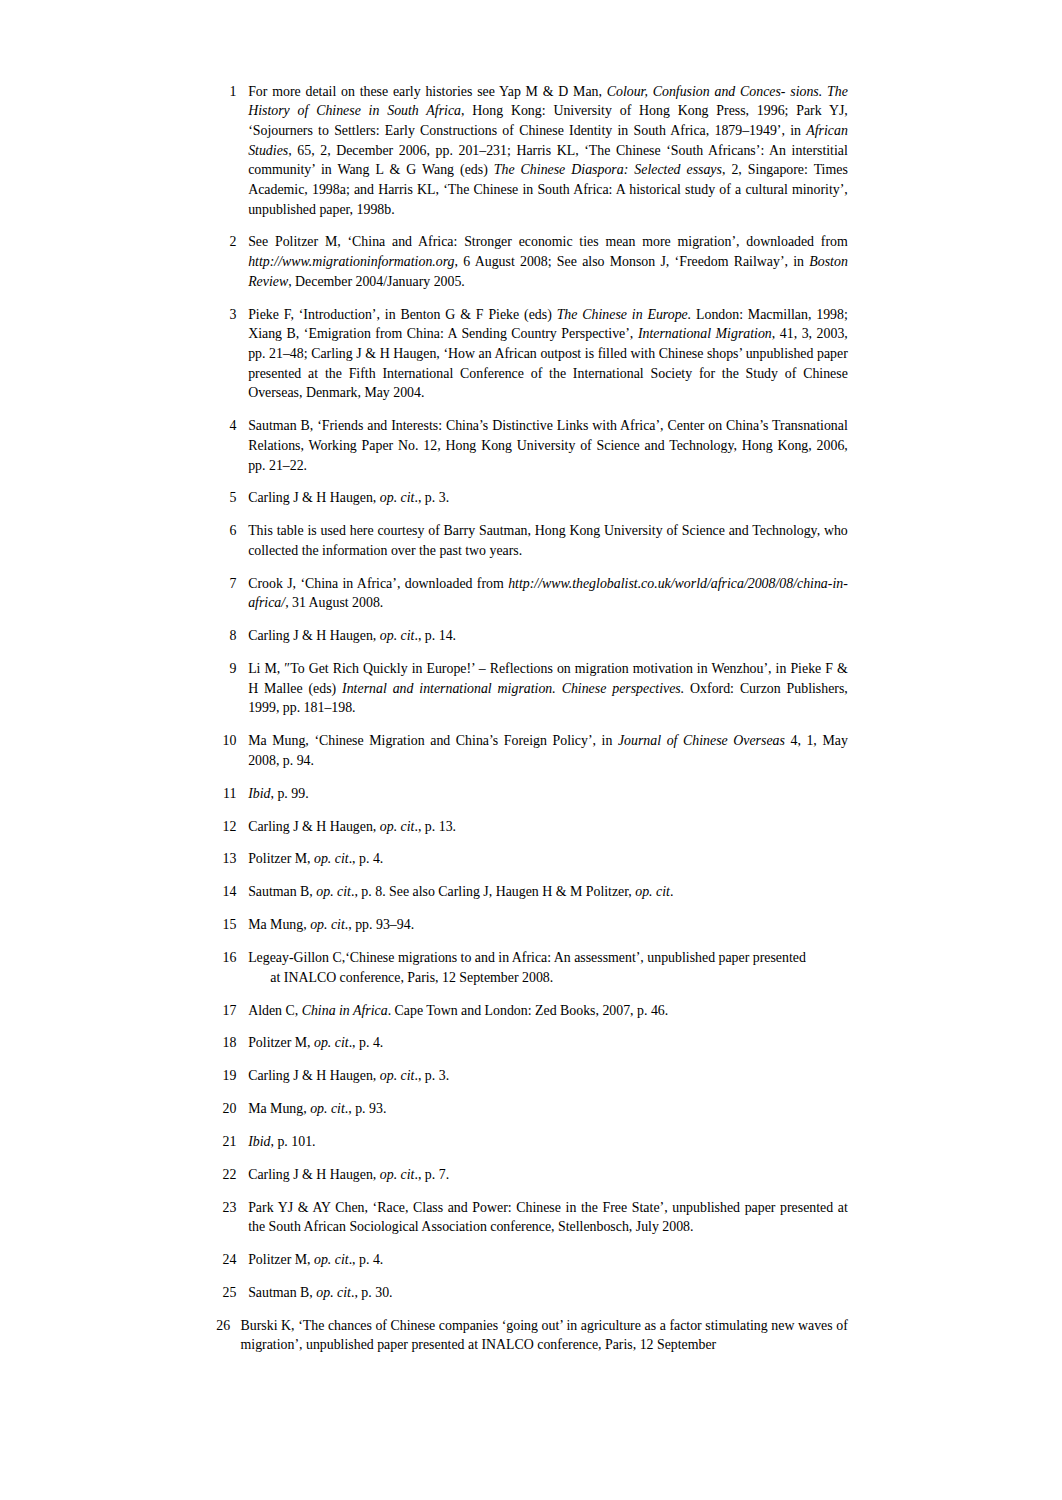For more detail on these early histories see Yap M & D Man, Colour, Confusion and Conces- sions. The History of Chinese in South Africa, Hong Kong: University of Hong Kong Press, 1996; Park YJ, ‘Sojourners to Settlers: Early Constructions of Chinese Identity in South Africa, 1879–1949’, in African Studies, 65, 2, December 2006, pp. 201–231; Harris KL, ‘The Chinese ‘South Africans’: An interstitial community’ in Wang L & G Wang (eds) The Chinese Diaspora: Selected essays, 2, Singapore: Times Academic, 1998a; and Harris KL, ‘The Chinese in South Africa: A historical study of a cultural minority’, unpublished paper, 1998b.
See Politzer M, ‘China and Africa: Stronger economic ties mean more migration’, downloaded from http://www.migrationinformation.org, 6 August 2008; See also Monson J, ‘Freedom Railway’, in Boston Review, December 2004/January 2005.
Pieke F, ‘Introduction’, in Benton G & F Pieke (eds) The Chinese in Europe. London: Macmillan, 1998; Xiang B, ‘Emigration from China: A Sending Country Perspective’, International Migration, 41, 3, 2003, pp. 21–48; Carling J & H Haugen, ‘How an African outpost is filled with Chinese shops’ unpublished paper presented at the Fifth International Conference of the International Society for the Study of Chinese Overseas, Denmark, May 2004.
Sautman B, ‘Friends and Interests: China’s Distinctive Links with Africa’, Center on China’s Transnational Relations, Working Paper No. 12, Hong Kong University of Science and Technology, Hong Kong, 2006, pp. 21–22.
Carling J & H Haugen, op. cit., p. 3.
This table is used here courtesy of Barry Sautman, Hong Kong University of Science and Technology, who collected the information over the past two years.
Crook J, ‘China in Africa’, downloaded from http://www.theglobalist.co.uk/world/africa/2008/08/china-in-africa/, 31 August 2008.
Carling J & H Haugen, op. cit., p. 14.
Li M, ″To Get Rich Quickly in Europe!’ – Reflections on migration motivation in Wenzhou’, in Pieke F & H Mallee (eds) Internal and international migration. Chinese perspectives. Oxford: Curzon Publishers, 1999, pp. 181–198.
Ma Mung, ‘Chinese Migration and China’s Foreign Policy’, in Journal of Chinese Overseas 4, 1, May 2008, p. 94.
Ibid, p. 99.
Carling J & H Haugen, op. cit., p. 13.
Politzer M, op. cit., p. 4.
Sautman B, op. cit., p. 8. See also Carling J, Haugen H & M Politzer, op. cit.
Ma Mung, op. cit., pp. 93–94.
Legeay-Gillon C,‘Chinese migrations to and in Africa: An assessment’, unpublished paper presented at INALCO conference, Paris, 12 September 2008.
Alden C, China in Africa. Cape Town and London: Zed Books, 2007, p. 46.
Politzer M, op. cit., p. 4.
Carling J & H Haugen, op. cit., p. 3.
Ma Mung, op. cit., p. 93.
Ibid, p. 101.
Carling J & H Haugen, op. cit., p. 7.
Park YJ & AY Chen, ‘Race, Class and Power: Chinese in the Free State’, unpublished paper presented at the South African Sociological Association conference, Stellenbosch, July 2008.
Politzer M, op. cit., p. 4.
Sautman B, op. cit., p. 30.
Burski K, ‘The chances of Chinese companies ‘going out’ in agriculture as a factor stimulating new waves of migration’, unpublished paper presented at INALCO conference, Paris, 12 September